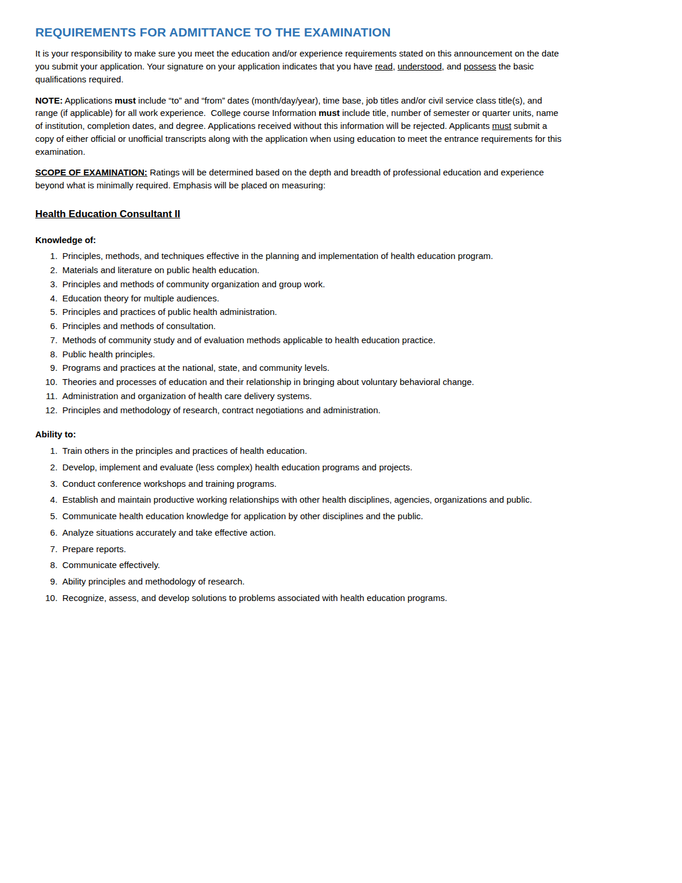REQUIREMENTS FOR ADMITTANCE TO THE EXAMINATION
It is your responsibility to make sure you meet the education and/or experience requirements stated on this announcement on the date you submit your application. Your signature on your application indicates that you have read, understood, and possess the basic qualifications required.
NOTE: Applications must include “to” and “from” dates (month/day/year), time base, job titles and/or civil service class title(s), and range (if applicable) for all work experience. College course Information must include title, number of semester or quarter units, name of institution, completion dates, and degree. Applications received without this information will be rejected. Applicants must submit a copy of either official or unofficial transcripts along with the application when using education to meet the entrance requirements for this examination.
SCOPE OF EXAMINATION: Ratings will be determined based on the depth and breadth of professional education and experience beyond what is minimally required. Emphasis will be placed on measuring:
Health Education Consultant II
Knowledge of:
Principles, methods, and techniques effective in the planning and implementation of health education program.
Materials and literature on public health education.
Principles and methods of community organization and group work.
Education theory for multiple audiences.
Principles and practices of public health administration.
Principles and methods of consultation.
Methods of community study and of evaluation methods applicable to health education practice.
Public health principles.
Programs and practices at the national, state, and community levels.
Theories and processes of education and their relationship in bringing about voluntary behavioral change.
Administration and organization of health care delivery systems.
Principles and methodology of research, contract negotiations and administration.
Ability to:
Train others in the principles and practices of health education.
Develop, implement and evaluate (less complex) health education programs and projects.
Conduct conference workshops and training programs.
Establish and maintain productive working relationships with other health disciplines, agencies, organizations and public.
Communicate health education knowledge for application by other disciplines and the public.
Analyze situations accurately and take effective action.
Prepare reports.
Communicate effectively.
Ability principles and methodology of research.
Recognize, assess, and develop solutions to problems associated with health education programs.